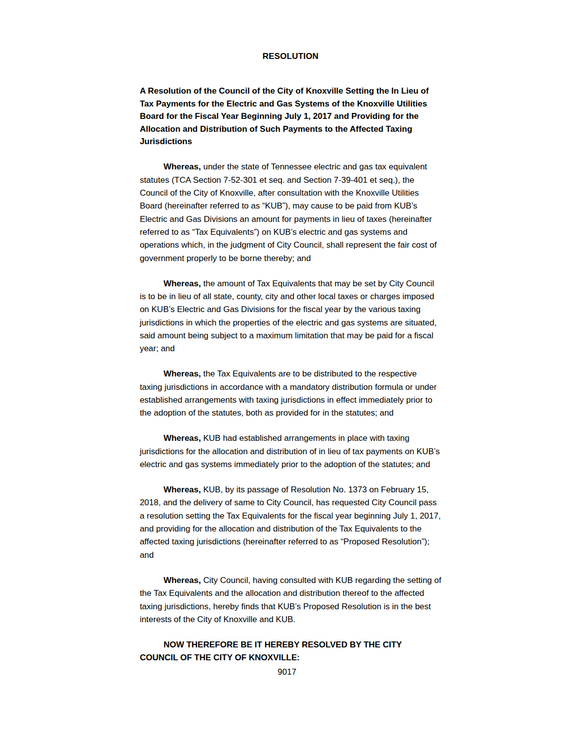RESOLUTION
A Resolution of the Council of the City of Knoxville Setting the In Lieu of Tax Payments for the Electric and Gas Systems of the Knoxville Utilities Board for the Fiscal Year Beginning July 1, 2017 and Providing for the Allocation and Distribution of Such Payments to the Affected Taxing Jurisdictions
Whereas, under the state of Tennessee electric and gas tax equivalent statutes (TCA Section 7-52-301 et seq. and Section 7-39-401 et seq.), the Council of the City of Knoxville, after consultation with the Knoxville Utilities Board (hereinafter referred to as “KUB”), may cause to be paid from KUB’s Electric and Gas Divisions an amount for payments in lieu of taxes (hereinafter referred to as “Tax Equivalents”) on KUB’s electric and gas systems and operations which, in the judgment of City Council, shall represent the fair cost of government properly to be borne thereby; and
Whereas, the amount of Tax Equivalents that may be set by City Council is to be in lieu of all state, county, city and other local taxes or charges imposed on KUB’s Electric and Gas Divisions for the fiscal year by the various taxing jurisdictions in which the properties of the electric and gas systems are situated, said amount being subject to a maximum limitation that may be paid for a fiscal year; and
Whereas, the Tax Equivalents are to be distributed to the respective taxing jurisdictions in accordance with a mandatory distribution formula or under established arrangements with taxing jurisdictions in effect immediately prior to the adoption of the statutes, both as provided for in the statutes; and
Whereas, KUB had established arrangements in place with taxing jurisdictions for the allocation and distribution of in lieu of tax payments on KUB’s electric and gas systems immediately prior to the adoption of the statutes; and
Whereas, KUB, by its passage of Resolution No. 1373 on February 15, 2018, and the delivery of same to City Council, has requested City Council pass a resolution setting the Tax Equivalents for the fiscal year beginning July 1, 2017, and providing for the allocation and distribution of the Tax Equivalents to the affected taxing jurisdictions (hereinafter referred to as “Proposed Resolution”); and
Whereas, City Council, having consulted with KUB regarding the setting of the Tax Equivalents and the allocation and distribution thereof to the affected taxing jurisdictions, hereby finds that KUB’s Proposed Resolution is in the best interests of the City of Knoxville and KUB.
NOW THEREFORE BE IT HEREBY RESOLVED BY THE CITY COUNCIL OF THE CITY OF KNOXVILLE:
9017